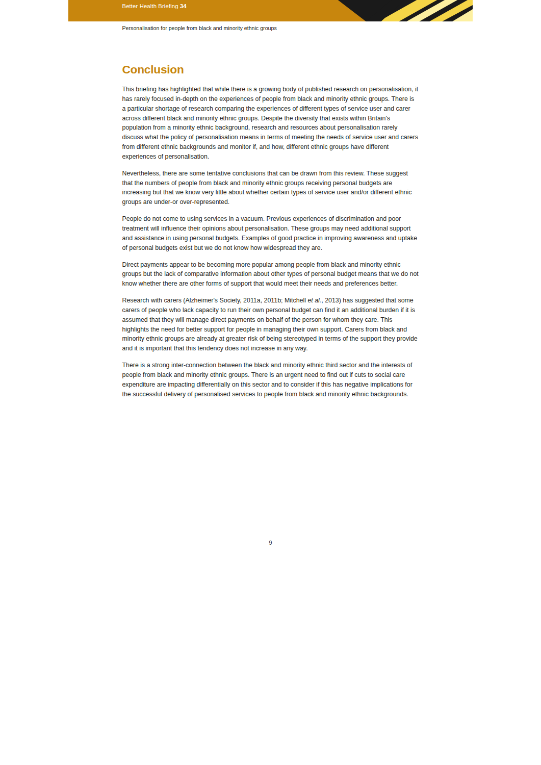Better Health Briefing 34
Personalisation for people from black and minority ethnic groups
Conclusion
This briefing has highlighted that while there is a growing body of published research on personalisation, it has rarely focused in-depth on the experiences of people from black and minority ethnic groups. There is a particular shortage of research comparing the experiences of different types of service user and carer across different black and minority ethnic groups. Despite the diversity that exists within Britain's population from a minority ethnic background, research and resources about personalisation rarely discuss what the policy of personalisation means in terms of meeting the needs of service user and carers from different ethnic backgrounds and monitor if, and how, different ethnic groups have different experiences of personalisation.
Nevertheless, there are some tentative conclusions that can be drawn from this review. These suggest that the numbers of people from black and minority ethnic groups receiving personal budgets are increasing but that we know very little about whether certain types of service user and/or different ethnic groups are under-or over-represented.
People do not come to using services in a vacuum. Previous experiences of discrimination and poor treatment will influence their opinions about personalisation. These groups may need additional support and assistance in using personal budgets. Examples of good practice in improving awareness and uptake of personal budgets exist but we do not know how widespread they are.
Direct payments appear to be becoming more popular among people from black and minority ethnic groups but the lack of comparative information about other types of personal budget means that we do not know whether there are other forms of support that would meet their needs and preferences better.
Research with carers (Alzheimer's Society, 2011a, 2011b; Mitchell et al., 2013) has suggested that some carers of people who lack capacity to run their own personal budget can find it an additional burden if it is assumed that they will manage direct payments on behalf of the person for whom they care. This highlights the need for better support for people in managing their own support. Carers from black and minority ethnic groups are already at greater risk of being stereotyped in terms of the support they provide and it is important that this tendency does not increase in any way.
There is a strong inter-connection between the black and minority ethnic third sector and the interests of people from black and minority ethnic groups. There is an urgent need to find out if cuts to social care expenditure are impacting differentially on this sector and to consider if this has negative implications for the successful delivery of personalised services to people from black and minority ethnic backgrounds.
9